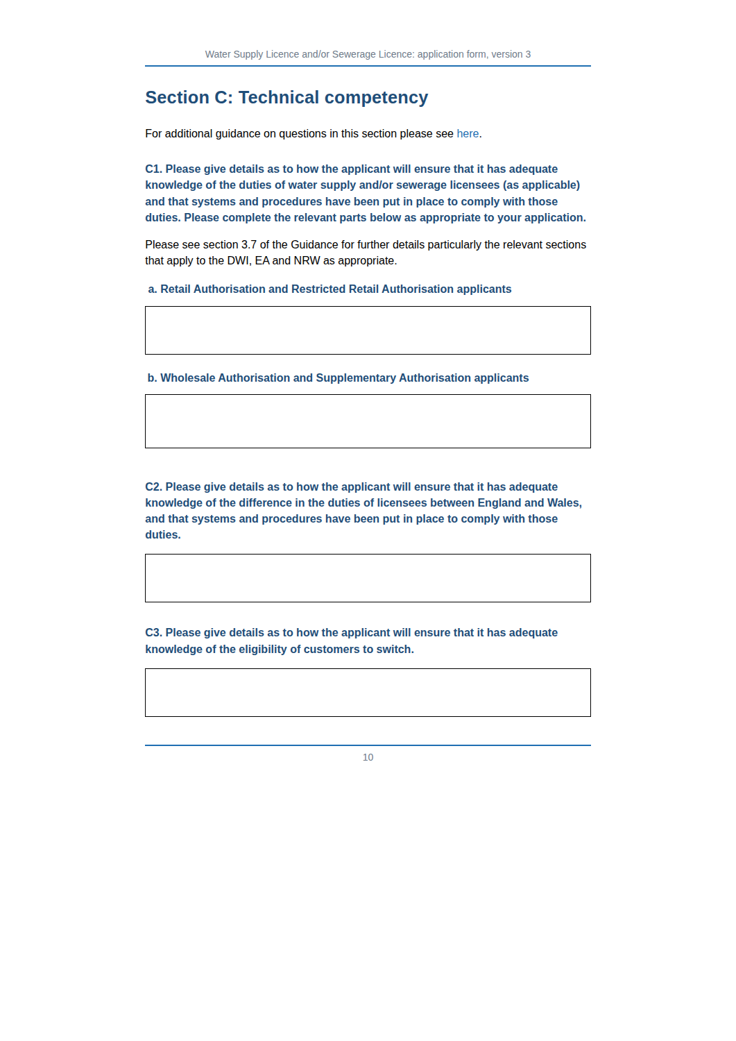Water Supply Licence and/or Sewerage Licence: application form, version 3
Section C: Technical competency
For additional guidance on questions in this section please see here.
C1. Please give details as to how the applicant will ensure that it has adequate knowledge of the duties of water supply and/or sewerage licensees (as applicable) and that systems and procedures have been put in place to comply with those duties. Please complete the relevant parts below as appropriate to your application.
Please see section 3.7 of the Guidance for further details particularly the relevant sections that apply to the DWI, EA and NRW as appropriate.
Retail Authorisation and Restricted Retail Authorisation applicants
Wholesale Authorisation and Supplementary Authorisation applicants
C2. Please give details as to how the applicant will ensure that it has adequate knowledge of the difference in the duties of licensees between England and Wales, and that systems and procedures have been put in place to comply with those duties.
C3. Please give details as to how the applicant will ensure that it has adequate knowledge of the eligibility of customers to switch.
10